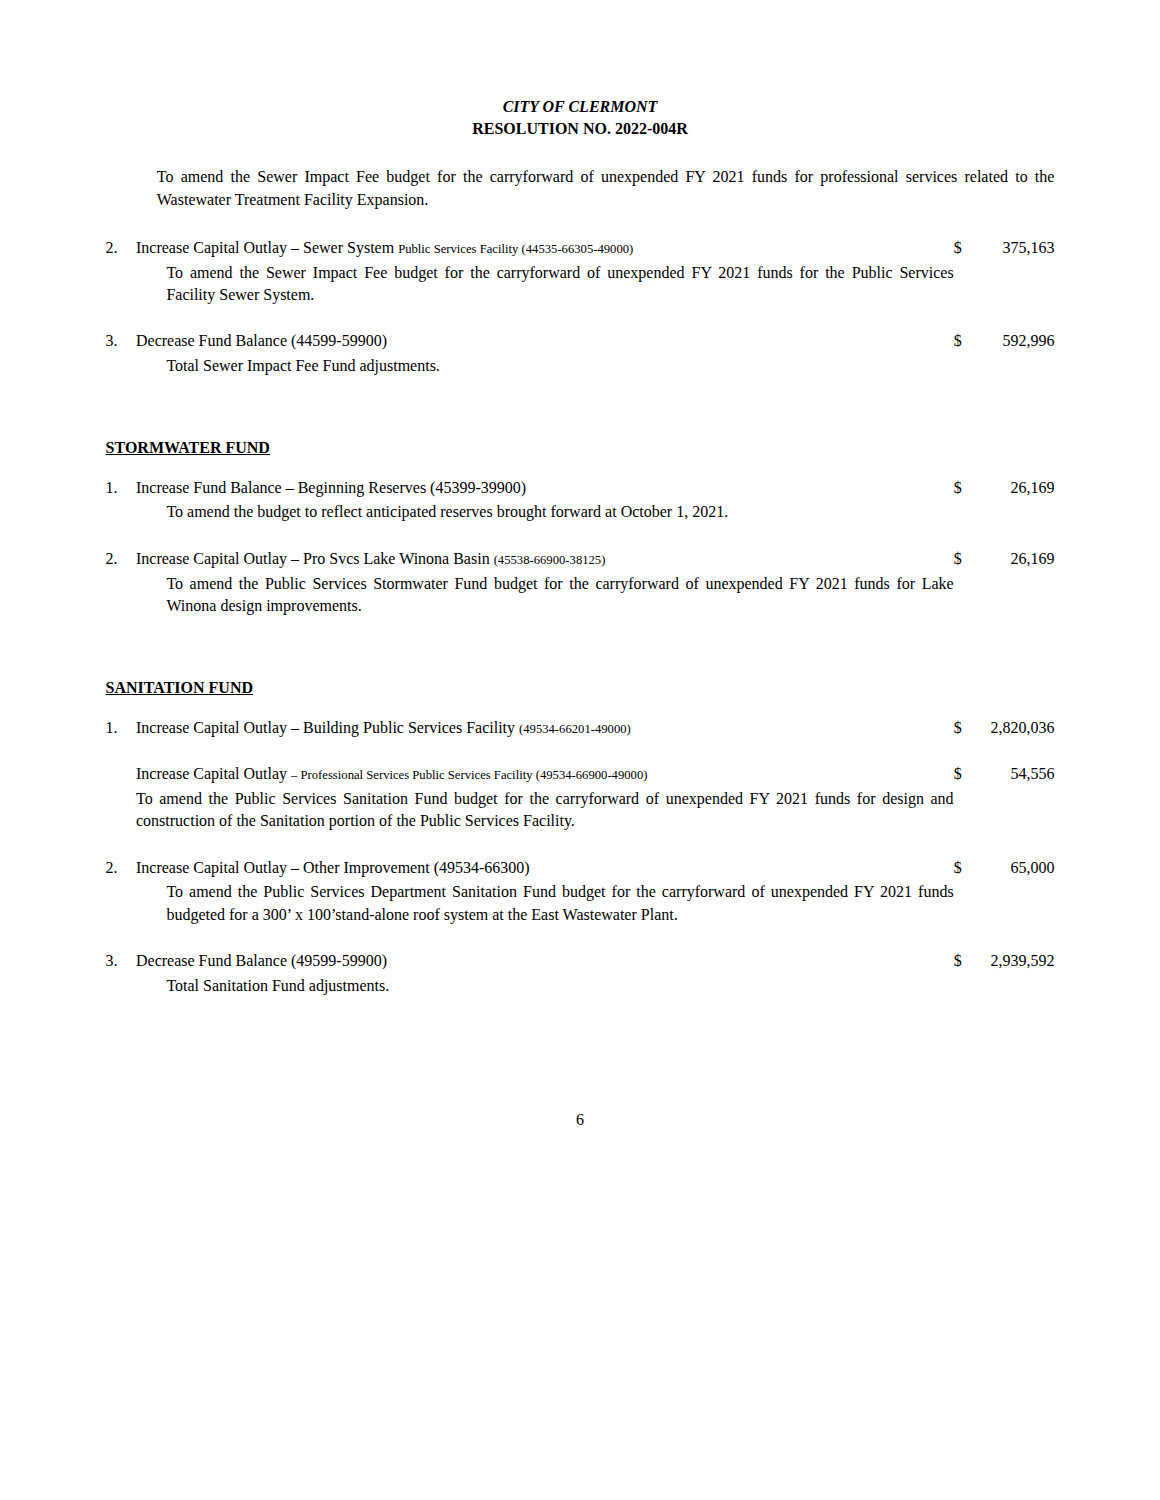CITY OF CLERMONT
RESOLUTION NO. 2022-004R
To amend the Sewer Impact Fee budget for the carryforward of unexpended FY 2021 funds for professional services related to the Wastewater Treatment Facility Expansion.
| 2. | Increase Capital Outlay – Sewer System Public Services Facility (44535-66305-49000) To amend the Sewer Impact Fee budget for the carryforward of unexpended FY 2021 funds for the Public Services Facility Sewer System. | $ | 375,163 |
| 3. | Decrease Fund Balance (44599-59900) Total Sewer Impact Fee Fund adjustments. | $ | 592,996 |
STORMWATER FUND
| 1. | Increase Fund Balance – Beginning Reserves (45399-39900) To amend the budget to reflect anticipated reserves brought forward at October 1, 2021. | $ | 26,169 |
| 2. | Increase Capital Outlay – Pro Svcs Lake Winona Basin (45538-66900-38125) To amend the Public Services Stormwater Fund budget for the carryforward of unexpended FY 2021 funds for Lake Winona design improvements. | $ | 26,169 |
SANITATION FUND
| 1. | Increase Capital Outlay – Building Public Services Facility (49534-66201-49000) | $ | 2,820,036 |
| | Increase Capital Outlay – Professional Services Public Services Facility (49534-66900-49000) To amend the Public Services Sanitation Fund budget for the carryforward of unexpended FY 2021 funds for design and construction of the Sanitation portion of the Public Services Facility. | $ | 54,556 |
| 2. | Increase Capital Outlay – Other Improvement (49534-66300) To amend the Public Services Department Sanitation Fund budget for the carryforward of unexpended FY 2021 funds budgeted for a 300’ x 100’stand-alone roof system at the East Wastewater Plant. | $ | 65,000 |
| 3. | Decrease Fund Balance (49599-59900) Total Sanitation Fund adjustments. | $ | 2,939,592 |
6